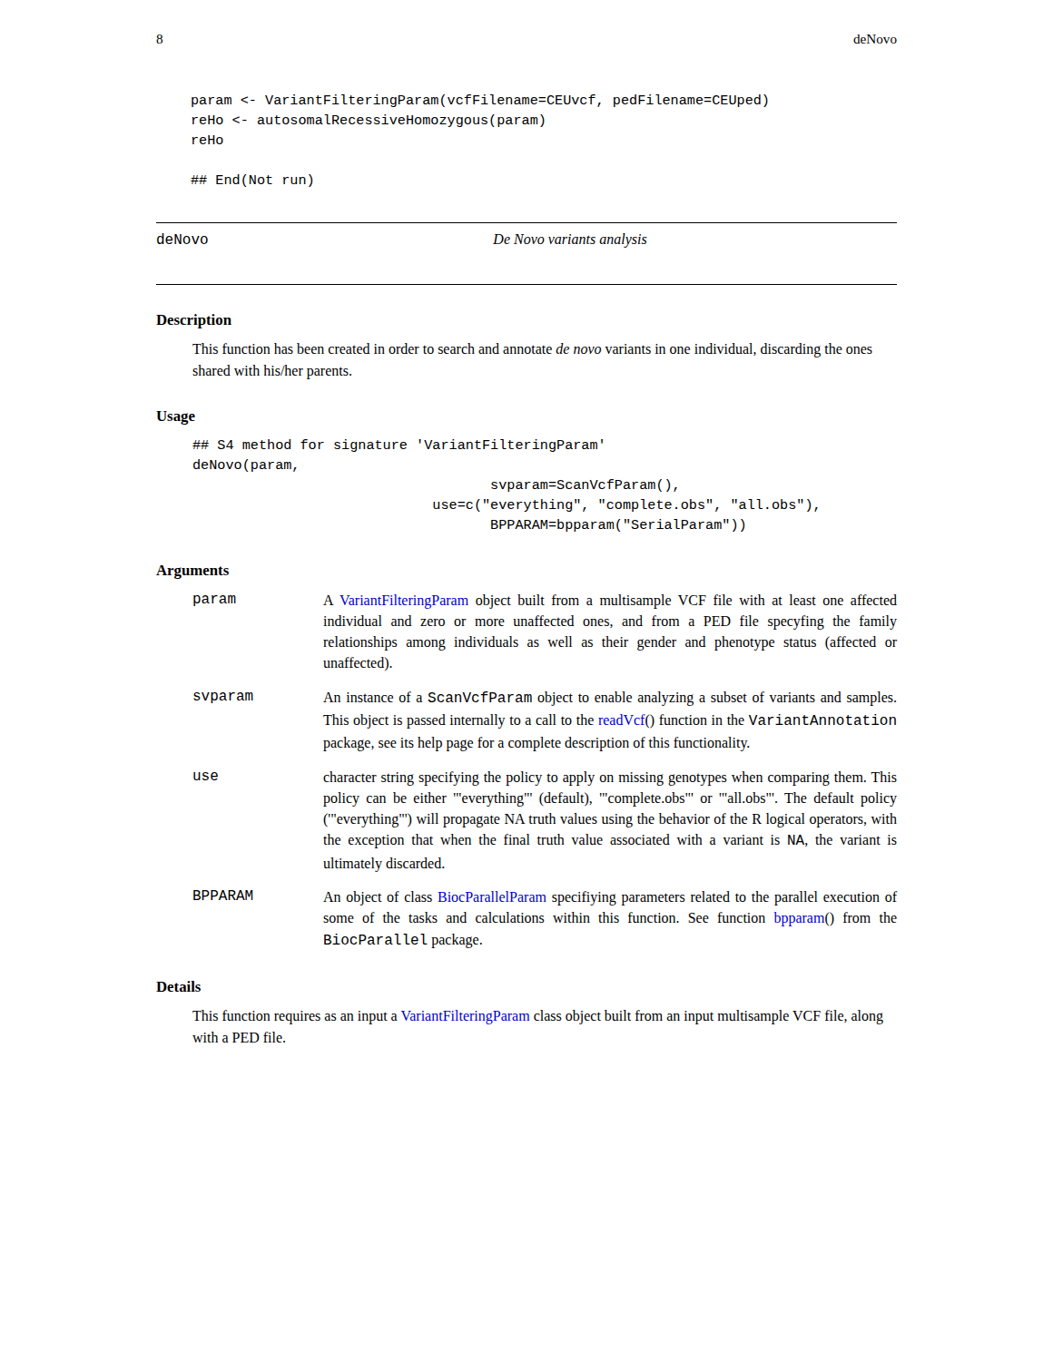8 deNovo
param <- VariantFilteringParam(vcfFilename=CEUvcf, pedFilename=CEUped)
reHo <- autosomalRecessiveHomozygous(param)
reHo

## End(Not run)
deNovo De Novo variants analysis
Description
This function has been created in order to search and annotate de novo variants in one individual, discarding the ones shared with his/her parents.
Usage
## S4 method for signature 'VariantFilteringParam'
deNovo(param,
                                    svparam=ScanVcfParam(),
                             use=c("everything", "complete.obs", "all.obs"),
                                    BPPARAM=bpparam("SerialParam"))
Arguments
param
A VariantFilteringParam object built from a multisample VCF file with at least one affected individual and zero or more unaffected ones, and from a PED file specyfing the family relationships among individuals as well as their gender and phenotype status (affected or unaffected).
svparam
An instance of a ScanVcfParam object to enable analyzing a subset of variants and samples. This object is passed internally to a call to the readVcf() function in the VariantAnnotation package, see its help page for a complete description of this functionality.
use
character string specifying the policy to apply on missing genotypes when comparing them. This policy can be either '"everything"' (default), '"complete.obs"' or '"all.obs"'. The default policy ('"everything"') will propagate NA truth values using the behavior of the R logical operators, with the exception that when the final truth value associated with a variant is NA, the variant is ultimately discarded.
BPPARAM
An object of class BiocParallelParam specifiying parameters related to the parallel execution of some of the tasks and calculations within this function. See function bpparam() from the BiocParallel package.
Details
This function requires as an input a VariantFilteringParam class object built from an input multisample VCF file, along with a PED file.